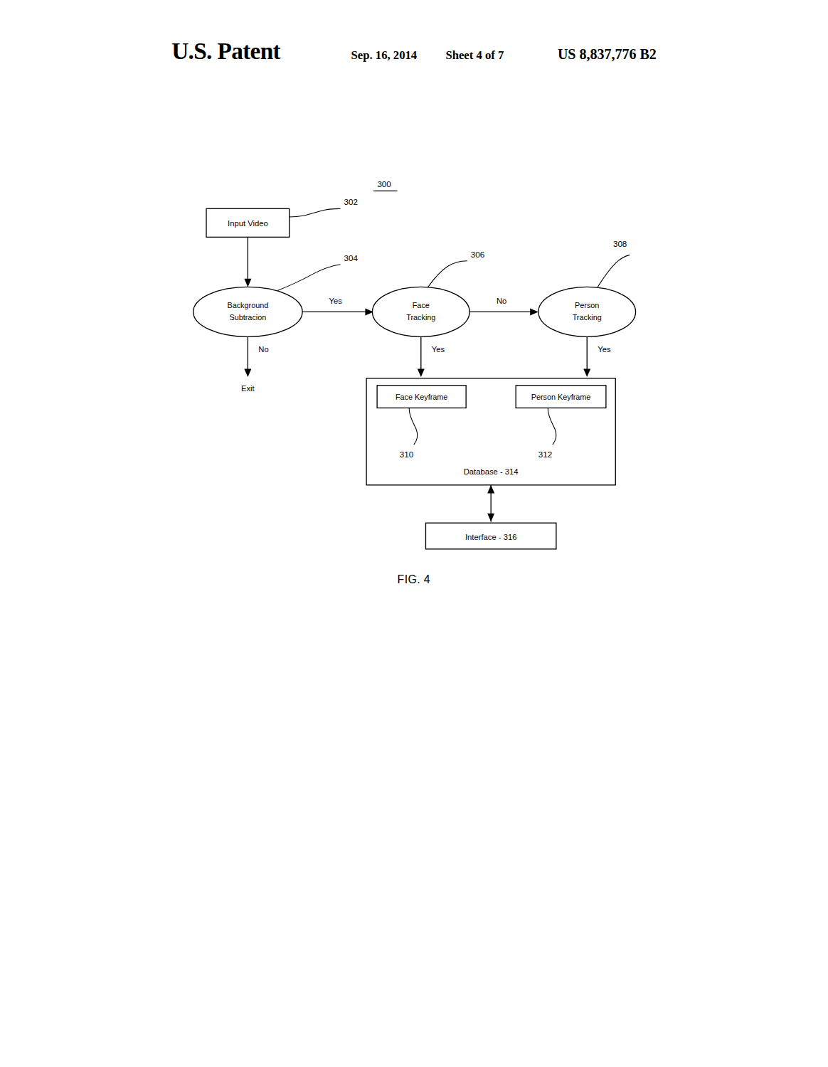U.S. Patent
Sep. 16, 2014 Sheet 4 of 7
US 8,837,776 B2
300 Input Video 302 Background Subtracion 304 Yes No Exit Face Tracking 306 No Person Tracking 308 Yes Yes Face Keyframe Person Keyframe 310 312 Database - 314 Interface - 316 FIG. 4